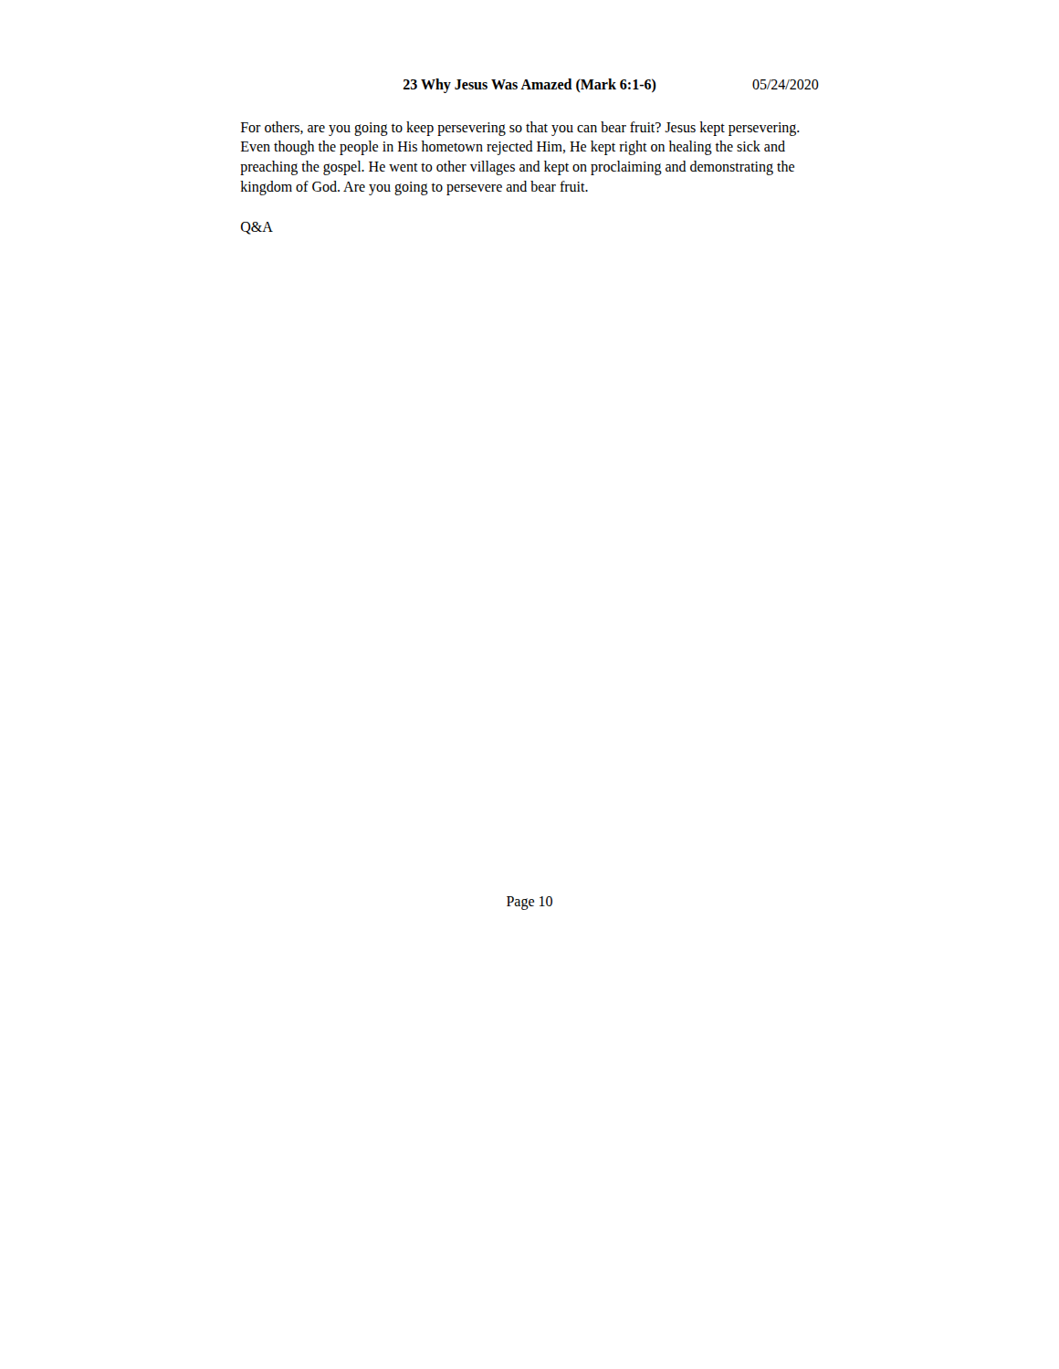23 Why Jesus Was Amazed (Mark 6:1-6)
05/24/2020
For others, are you going to keep persevering so that you can bear fruit? Jesus kept persevering. Even though the people in His hometown rejected Him, He kept right on healing the sick and preaching the gospel. He went to other villages and kept on proclaiming and demonstrating the kingdom of God. Are you going to persevere and bear fruit.
Q&A
Page 10